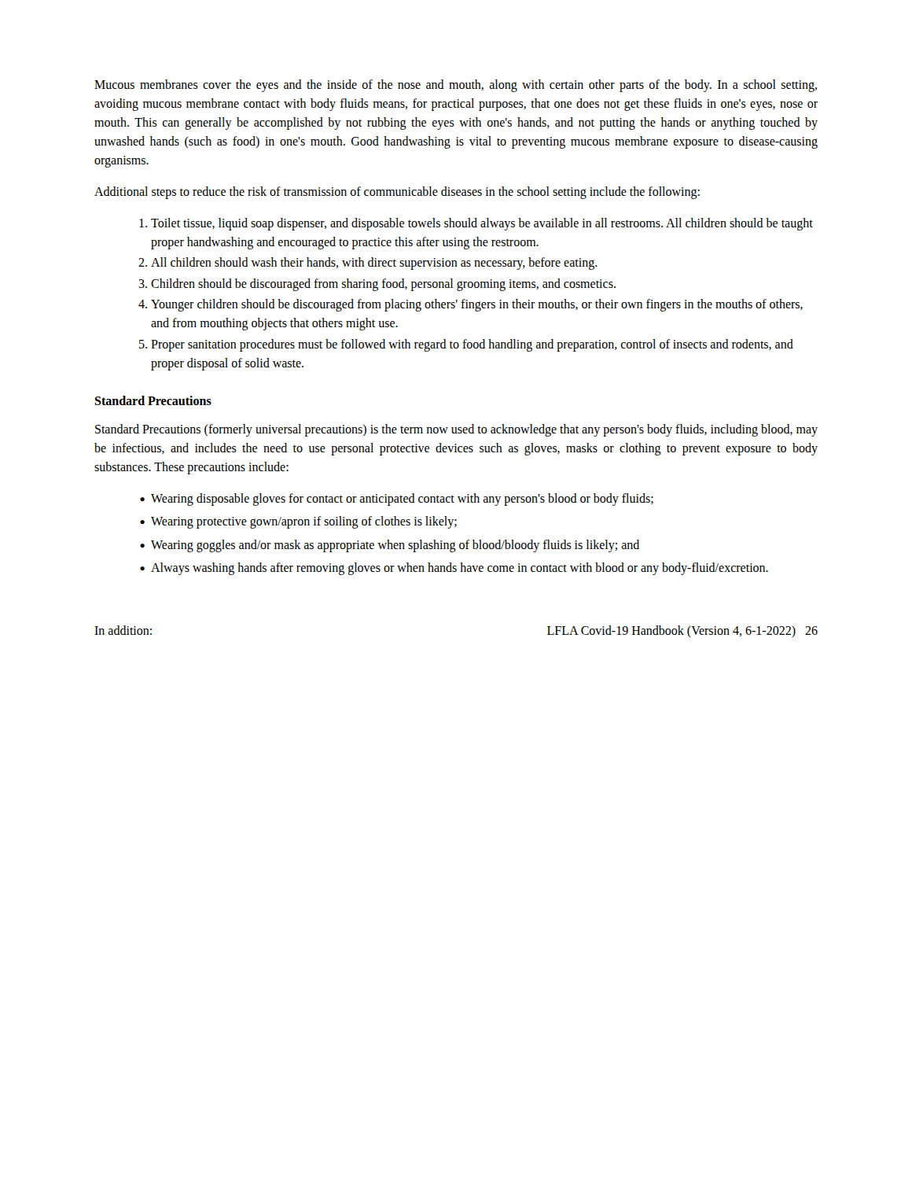Mucous membranes cover the eyes and the inside of the nose and mouth, along with certain other parts of the body. In a school setting, avoiding mucous membrane contact with body fluids means, for practical purposes, that one does not get these fluids in one's eyes, nose or mouth. This can generally be accomplished by not rubbing the eyes with one's hands, and not putting the hands or anything touched by unwashed hands (such as food) in one's mouth. Good handwashing is vital to preventing mucous membrane exposure to disease-causing organisms.
Additional steps to reduce the risk of transmission of communicable diseases in the school setting include the following:
Toilet tissue, liquid soap dispenser, and disposable towels should always be available in all restrooms. All children should be taught proper handwashing and encouraged to practice this after using the restroom.
All children should wash their hands, with direct supervision as necessary, before eating.
Children should be discouraged from sharing food, personal grooming items, and cosmetics.
Younger children should be discouraged from placing others' fingers in their mouths, or their own fingers in the mouths of others, and from mouthing objects that others might use.
Proper sanitation procedures must be followed with regard to food handling and preparation, control of insects and rodents, and proper disposal of solid waste.
Standard Precautions
Standard Precautions (formerly universal precautions) is the term now used to acknowledge that any person's body fluids, including blood, may be infectious, and includes the need to use personal protective devices such as gloves, masks or clothing to prevent exposure to body substances. These precautions include:
Wearing disposable gloves for contact or anticipated contact with any person's blood or body fluids;
Wearing protective gown/apron if soiling of clothes is likely;
Wearing goggles and/or mask as appropriate when splashing of blood/bloody fluids is likely; and
Always washing hands after removing gloves or when hands have come in contact with blood or any body-fluid/excretion.
In addition:
LFLA Covid-19 Handbook (Version 4, 6-1-2022) 26